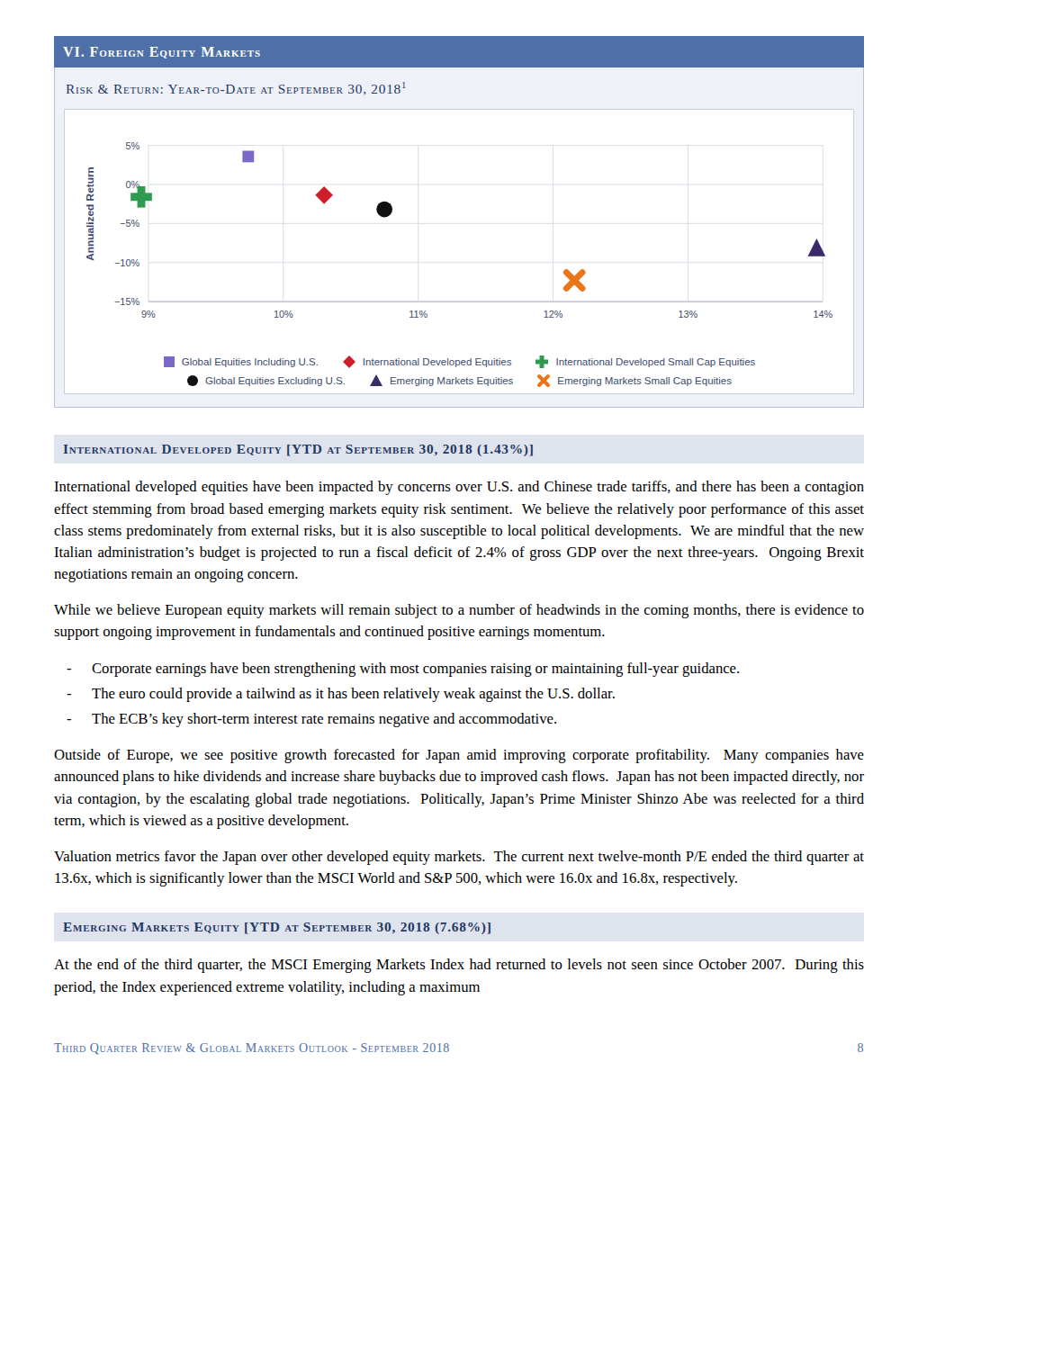VI. Foreign Equity Markets
Risk & Return: Year-to-Date at September 30, 20181
Annualized Return 5% 0% −5% −10% −15% 9% 10% 11% 12% 13% 14%
Global Equities Including U.S. International Developed Equities International Developed Small Cap Equities Global Equities Excluding U.S. Emerging Markets Equities Emerging Markets Small Cap Equities
International Developed Equity [YTD at September 30, 2018 (1.43%)]
International developed equities have been impacted by concerns over U.S. and Chinese trade tariffs, and there has been a contagion effect stemming from broad based emerging markets equity risk sentiment. We believe the relatively poor performance of this asset class stems predominately from external risks, but it is also susceptible to local political developments. We are mindful that the new Italian administration’s budget is projected to run a fiscal deficit of 2.4% of gross GDP over the next three-years. Ongoing Brexit negotiations remain an ongoing concern.
While we believe European equity markets will remain subject to a number of headwinds in the coming months, there is evidence to support ongoing improvement in fundamentals and continued positive earnings momentum.
Corporate earnings have been strengthening with most companies raising or maintaining full-year guidance.
The euro could provide a tailwind as it has been relatively weak against the U.S. dollar.
The ECB’s key short-term interest rate remains negative and accommodative.
Outside of Europe, we see positive growth forecasted for Japan amid improving corporate profitability. Many companies have announced plans to hike dividends and increase share buybacks due to improved cash flows. Japan has not been impacted directly, nor via contagion, by the escalating global trade negotiations. Politically, Japan’s Prime Minister Shinzo Abe was reelected for a third term, which is viewed as a positive development.
Valuation metrics favor the Japan over other developed equity markets. The current next twelve-month P/E ended the third quarter at 13.6x, which is significantly lower than the MSCI World and S&P 500, which were 16.0x and 16.8x, respectively.
Emerging Markets Equity [YTD at September 30, 2018 (7.68%)]
At the end of the third quarter, the MSCI Emerging Markets Index had returned to levels not seen since October 2007. During this period, the Index experienced extreme volatility, including a maximum
Third Quarter Review & Global Markets Outlook - September 2018 8